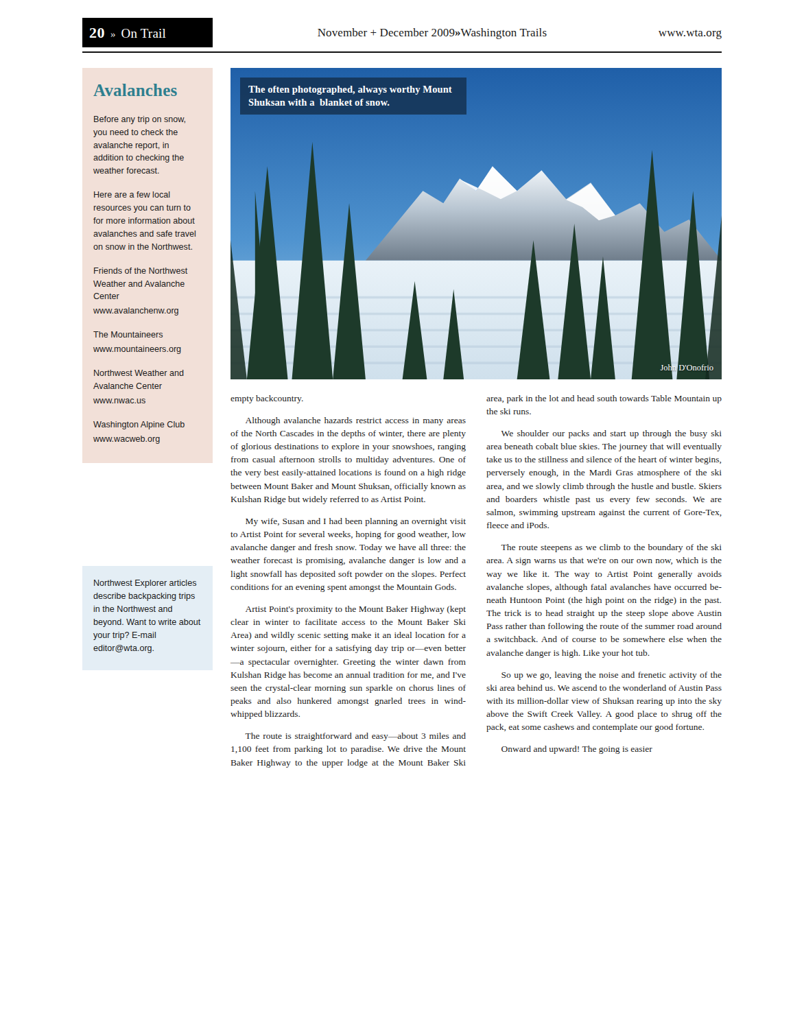20 » On Trail
November + December 2009 » Washington Trails
www.wta.org
Avalanches
Before any trip on snow, you need to check the avalanche report, in addition to checking the weather forecast.
Here are a few local resources you can turn to for more information about avalanches and safe travel on snow in the Northwest.
Friends of the Northwest Weather and Avalanche Center
www.avalanchenw.org
The Mountaineers
www.mountaineers.org
Northwest Weather and Avalanche Center
www.nwac.us
Washington Alpine Club
www.wacweb.org
Northwest Explorer articles describe backpacking trips in the Northwest and beyond. Want to write about your trip? E-mail editor@wta.org.
The often photographed, always worthy Mount Shuksan with a blanket of snow.
John D'Onofrio
empty backcountry.
Although avalanche hazards restrict access in many areas of the North Cascades in the depths of winter, there are plenty of glorious destinations to explore in your snowshoes, ranging from casual afternoon strolls to multiday adventures. One of the very best easily-attained locations is found on a high ridge between Mount Baker and Mount Shuksan, officially known as Kulshan Ridge but widely referred to as Artist Point.
My wife, Susan and I had been planning an overnight visit to Artist Point for several weeks, hoping for good weather, low avalanche danger and fresh snow. Today we have all three: the weather forecast is promising, avalanche danger is low and a light snowfall has deposited soft powder on the slopes. Perfect conditions for an evening spent amongst the Mountain Gods.
Artist Point's proximity to the Mount Baker Highway (kept clear in winter to facilitate access to the Mount Baker Ski Area) and wildly scenic setting make it an ideal location for a winter sojourn, either for a satisfying day trip or—even better—a spectacular overnighter. Greeting the winter dawn from Kulshan Ridge has become an annual tradition for me, and I've seen the crystal-clear morning sun sparkle on chorus lines of peaks and also hunkered amongst gnarled trees in wind-whipped blizzards.
The route is straightforward and easy—about 3 miles and 1,100 feet from parking lot to paradise. We drive the Mount Baker Highway to the upper lodge at the Mount Baker Ski area, park in the lot and head south towards Table Mountain up the ski runs.
We shoulder our packs and start up through the busy ski area beneath cobalt blue skies. The journey that will eventually take us to the stillness and silence of the heart of winter begins, perversely enough, in the Mardi Gras atmosphere of the ski area, and we slowly climb through the hustle and bustle. Skiers and boarders whistle past us every few seconds. We are salmon, swimming upstream against the current of Gore-Tex, fleece and iPods.
The route steepens as we climb to the boundary of the ski area. A sign warns us that we're on our own now, which is the way we like it. The way to Artist Point generally avoids avalanche slopes, although fatal avalanches have occurred beneath Huntoon Point (the high point on the ridge) in the past. The trick is to head straight up the steep slope above Austin Pass rather than following the route of the summer road around a switchback. And of course to be somewhere else when the avalanche danger is high. Like your hot tub.
So up we go, leaving the noise and frenetic activity of the ski area behind us. We ascend to the wonderland of Austin Pass with its million-dollar view of Shuksan rearing up into the sky above the Swift Creek Valley. A good place to shrug off the pack, eat some cashews and contemplate our good fortune.
Onward and upward! The going is easier